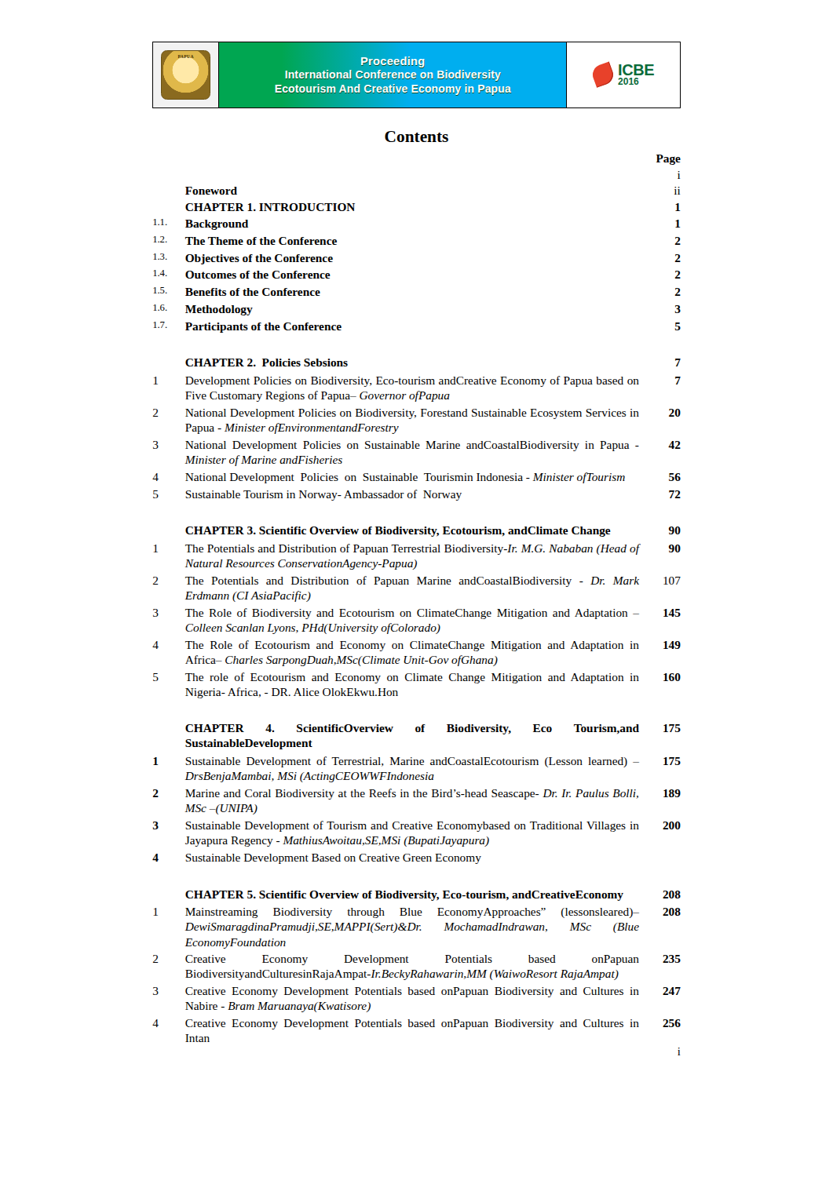Proceeding
International Conference on Biodiversity
Ecotourism And Creative Economy in Papua
ICBE 2016
Contents
| | | Page |
| | | i |
| | Foneword | ii |
| | CHAPTER 1. INTRODUCTION | 1 |
| 1.1. | Background | 1 |
| 1.2. | The Theme of the Conference | 2 |
| 1.3. | Objectives of the Conference | 2 |
| 1.4. | Outcomes of the Conference | 2 |
| 1.5. | Benefits of the Conference | 2 |
| 1.6. | Methodology | 3 |
| 1.7. | Participants of the Conference | 5 |
| | CHAPTER 2. Policies Sebsions | 7 |
| 1 | Development Policies on Biodiversity, Eco-tourism and Creative Economy of Papua based on Five Customary Regions of Papua – Governor of Papua | 7 |
| 2 | National Development Policies on Biodiversity, Forest and Sustainable Ecosystem Services in Papua - Minister of Environment and Forestry | 20 |
| 3 | National Development Policies on Sustainable Marine and Coastal Biodiversity in Papua - Minister of Marine and Fisheries | 42 |
| 4 | National Development Policies on Sustainable Tourism in Indonesia - Minister of Tourism | 56 |
| 5 | Sustainable Tourism in Norway- Ambassador of Norway | 72 |
| | CHAPTER 3. Scientific Overview of Biodiversity, Ecotourism, and Climate Change | 90 |
| 1 | The Potentials and Distribution of Papuan Terrestrial Biodiversity- Ir. M.G. Nababan (Head of Natural Resources Conservation Agency-Papua) | 90 |
| 2 | The Potentials and Distribution of Papuan Marine and Coastal Biodiversity - Dr. Mark Erdmann (CI Asia Pacific) | 107 |
| 3 | The Role of Biodiversity and Ecotourism on Climate Change Mitigation and Adaptation – Colleen Scanlan Lyons, PHd (University of Colorado) | 145 |
| 4 | The Role of Ecotourism and Economy on Climate Change Mitigation and Adaptation in Africa – Charles Sarpong Duah, MSc (Climate Unit-Gov of Ghana) | 149 |
| 5 | The role of Ecotourism and Economy on Climate Change Mitigation and Adaptation in Nigeria- Africa, - DR. Alice Olok Ekwu. Hon | 160 |
| | CHAPTER 4. Scientific Overview of Biodiversity, Eco Tourism, and Sustainable Development | 175 |
| 1 | Sustainable Development of Terrestrial, Marine and Coastal Ecotourism (Lesson learned) – Drs Benja Mambai, MSi (Acting CEO WWF Indonesia | 175 |
| 2 | Marine and Coral Biodiversity at the Reefs in the Bird’s-head Seascape- Dr. Ir. Paulus Bolli, MSc – (UNIPA) | 189 |
| 3 | Sustainable Development of Tourism and Creative Economy based on Traditional Villages in Jayapura Regency - Mathius Awoitau, SE, MSi (Bupati Jayapura) | 200 |
| 4 | Sustainable Development Based on Creative Green Economy | |
| | CHAPTER 5. Scientific Overview of Biodiversity, Eco-tourism, and Creative Economy | 208 |
| 1 | Mainstreaming Biodiversity through Blue Economy Approaches” (lessons leared) – Dewi Smaragdina Pramudji, SE, MAPPI (Sert) & Dr. Mochamad Indrawan, MSc (Blue Economy Foundation | 208 |
| 2 | Creative Economy Development Potentials based on Papuan Biodiversity and Cultures in Raja Ampat- Ir. Becky Rahawarin, MM (Waiwo Resort Raja Ampat) | 235 |
| 3 | Creative Economy Development Potentials based on Papuan Biodiversity and Cultures in Nabire - Bram Maruanaya (Kwatisore) | 247 |
| 4 | Creative Economy Development Potentials based on Papuan Biodiversity and Cultures in Intan | 256 |
i